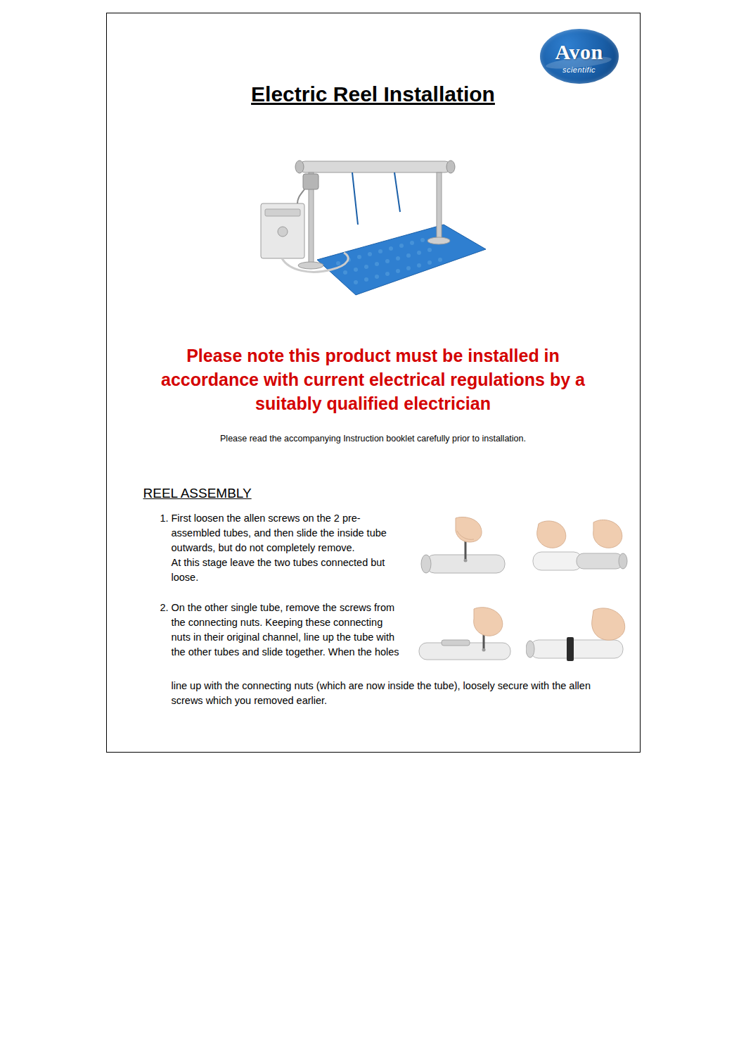Avon
scientific
Electric Reel Installation
Please note this product must be installed in accordance with current electrical regulations by a suitably qualified electrician
Please read the accompanying Instruction booklet carefully prior to installation.
REEL ASSEMBLY
First loosen the allen screws on the 2 pre-assembled tubes, and then slide the inside tube outwards, but do not completely remove.
At this stage leave the two tubes connected but loose.
On the other single tube, remove the screws from the connecting nuts. Keeping these connecting nuts in their original channel, line up the tube with the other tubes and slide together. When the holes
line up with the connecting nuts (which are now inside the tube), loosely secure with the allen screws which you removed earlier.